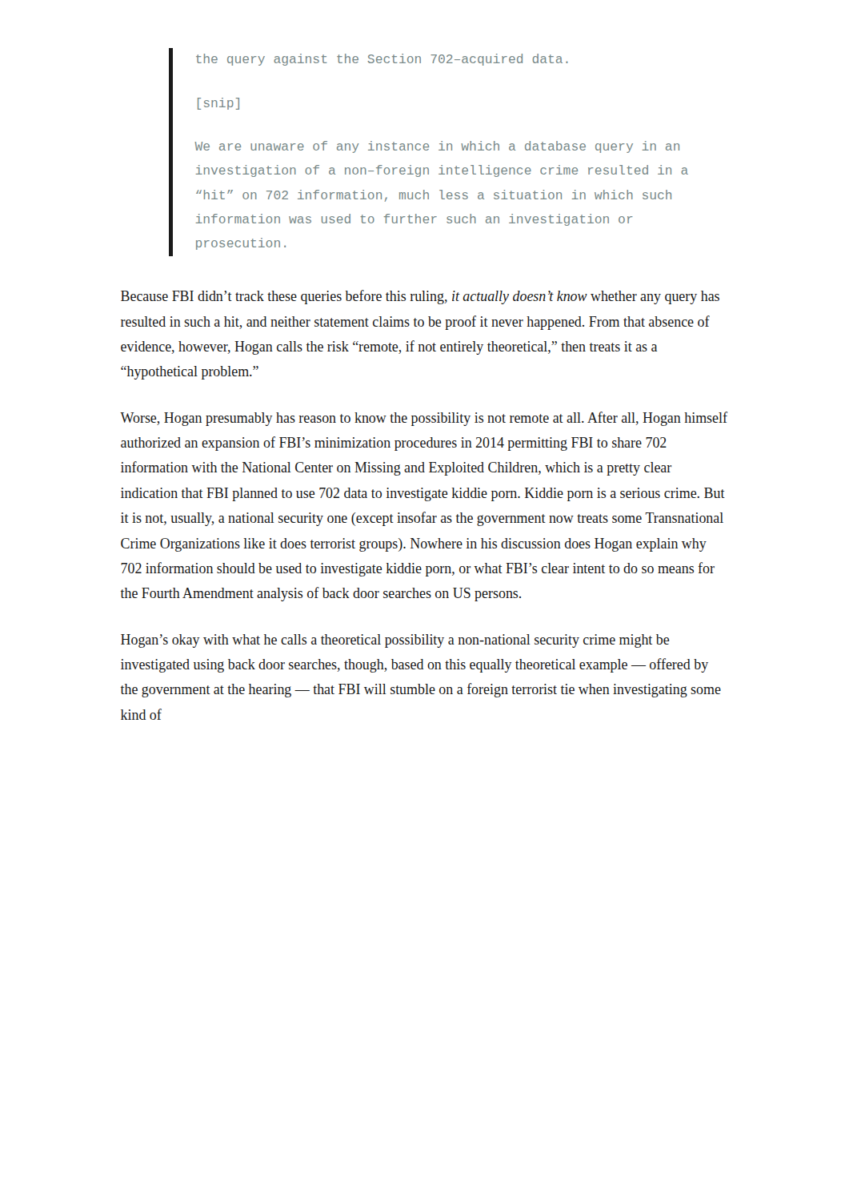the query against the Section 702–acquired data.
[snip]
We are unaware of any instance in which a database query in an investigation of a non–foreign intelligence crime resulted in a “hit” on 702 information, much less a situation in which such information was used to further such an investigation or prosecution.
Because FBI didn’t track these queries before this ruling, it actually doesn’t know whether any query has resulted in such a hit, and neither statement claims to be proof it never happened. From that absence of evidence, however, Hogan calls the risk “remote, if not entirely theoretical,” then treats it as a “hypothetical problem.”
Worse, Hogan presumably has reason to know the possibility is not remote at all. After all, Hogan himself authorized an expansion of FBI’s minimization procedures in 2014 permitting FBI to share 702 information with the National Center on Missing and Exploited Children, which is a pretty clear indication that FBI planned to use 702 data to investigate kiddie porn. Kiddie porn is a serious crime. But it is not, usually, a national security one (except insofar as the government now treats some Transnational Crime Organizations like it does terrorist groups). Nowhere in his discussion does Hogan explain why 702 information should be used to investigate kiddie porn, or what FBI’s clear intent to do so means for the Fourth Amendment analysis of back door searches on US persons.
Hogan’s okay with what he calls a theoretical possibility a non-national security crime might be investigated using back door searches, though, based on this equally theoretical example — offered by the government at the hearing — that FBI will stumble on a foreign terrorist tie when investigating some kind of